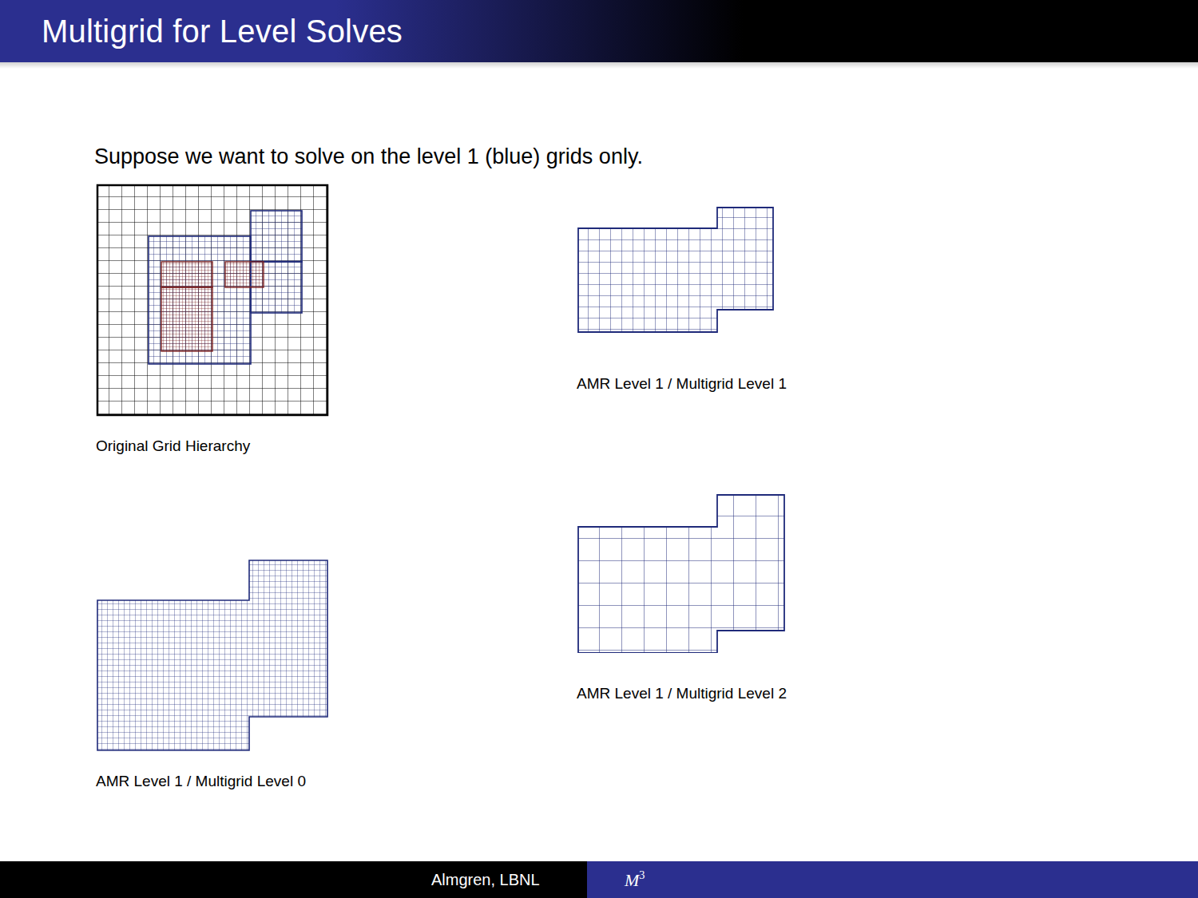Multigrid for Level Solves
Suppose we want to solve on the level 1 (blue) grids only.
Original Grid Hierarchy
AMR Level 1 / Multigrid Level 1
AMR Level 1 / Multigrid Level 0
AMR Level 1 / Multigrid Level 2
Almgren, LBNL
M3